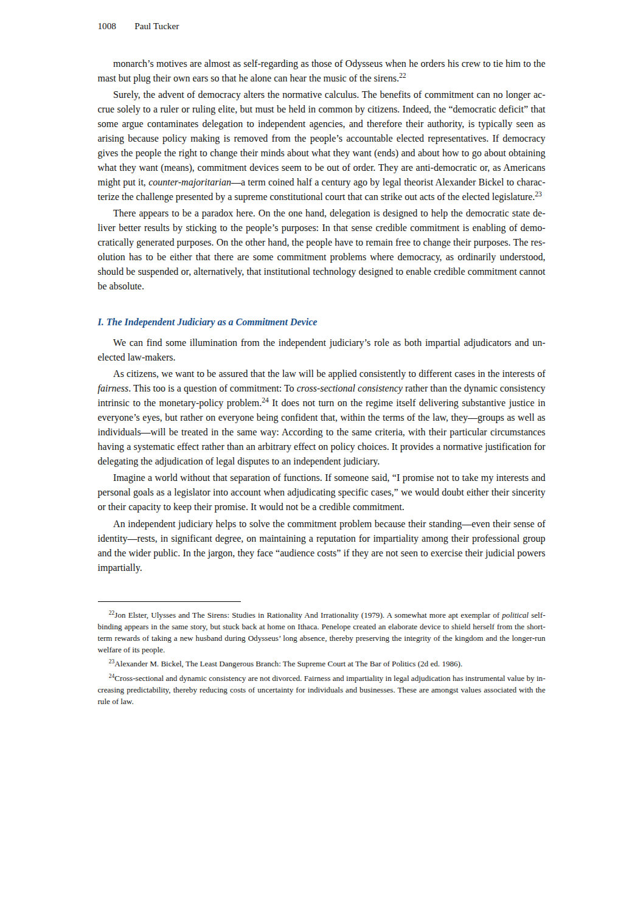1008 Paul Tucker
monarch’s motives are almost as self-regarding as those of Odysseus when he orders his crew to tie him to the mast but plug their own ears so that he alone can hear the music of the sirens.22
Surely, the advent of democracy alters the normative calculus. The benefits of commitment can no longer accrue solely to a ruler or ruling elite, but must be held in common by citizens. Indeed, the “democratic deficit” that some argue contaminates delegation to independent agencies, and therefore their authority, is typically seen as arising because policy making is removed from the people’s accountable elected representatives. If democracy gives the people the right to change their minds about what they want (ends) and about how to go about obtaining what they want (means), commitment devices seem to be out of order. They are anti-democratic or, as Americans might put it, counter-majoritarian—a term coined half a century ago by legal theorist Alexander Bickel to characterize the challenge presented by a supreme constitutional court that can strike out acts of the elected legislature.23
There appears to be a paradox here. On the one hand, delegation is designed to help the democratic state deliver better results by sticking to the people’s purposes: In that sense credible commitment is enabling of democratically generated purposes. On the other hand, the people have to remain free to change their purposes. The resolution has to be either that there are some commitment problems where democracy, as ordinarily understood, should be suspended or, alternatively, that institutional technology designed to enable credible commitment cannot be absolute.
I. The Independent Judiciary as a Commitment Device
We can find some illumination from the independent judiciary’s role as both impartial adjudicators and unelected law-makers.
As citizens, we want to be assured that the law will be applied consistently to different cases in the interests of fairness. This too is a question of commitment: To cross-sectional consistency rather than the dynamic consistency intrinsic to the monetary-policy problem.24 It does not turn on the regime itself delivering substantive justice in everyone’s eyes, but rather on everyone being confident that, within the terms of the law, they—groups as well as individuals—will be treated in the same way: According to the same criteria, with their particular circumstances having a systematic effect rather than an arbitrary effect on policy choices. It provides a normative justification for delegating the adjudication of legal disputes to an independent judiciary.
Imagine a world without that separation of functions. If someone said, “I promise not to take my interests and personal goals as a legislator into account when adjudicating specific cases,” we would doubt either their sincerity or their capacity to keep their promise. It would not be a credible commitment.
An independent judiciary helps to solve the commitment problem because their standing—even their sense of identity—rests, in significant degree, on maintaining a reputation for impartiality among their professional group and the wider public. In the jargon, they face “audience costs” if they are not seen to exercise their judicial powers impartially.
22Jon Elster, Ulysses and The Sirens: Studies in Rationality And Irrationality (1979). A somewhat more apt exemplar of political self-binding appears in the same story, but stuck back at home on Ithaca. Penelope created an elaborate device to shield herself from the short-term rewards of taking a new husband during Odysseus’ long absence, thereby preserving the integrity of the kingdom and the longer-run welfare of its people.
23Alexander M. Bickel, The Least Dangerous Branch: The Supreme Court at The Bar of Politics (2d ed. 1986).
24Cross-sectional and dynamic consistency are not divorced. Fairness and impartiality in legal adjudication has instrumental value by increasing predictability, thereby reducing costs of uncertainty for individuals and businesses. These are amongst values associated with the rule of law.